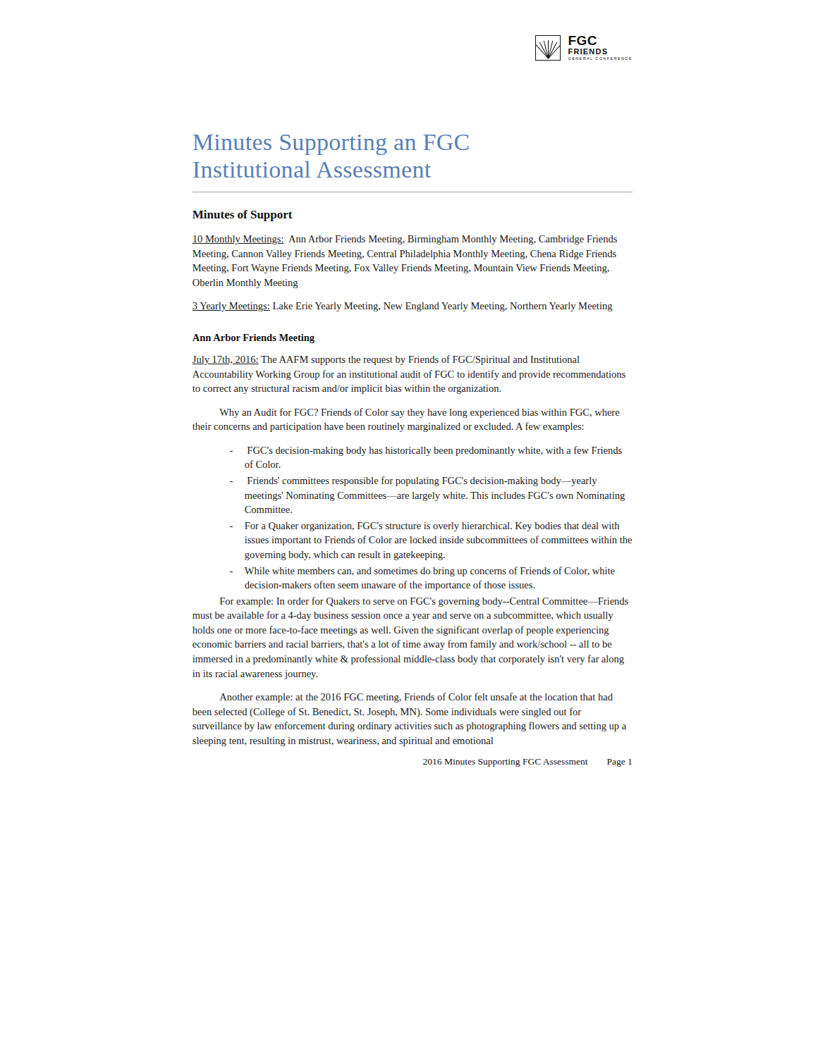FGC FRIENDS GENERAL CONFERENCE
Minutes Supporting an FGC
Institutional Assessment
Minutes of Support
10 Monthly Meetings: Ann Arbor Friends Meeting, Birmingham Monthly Meeting, Cambridge Friends Meeting, Cannon Valley Friends Meeting, Central Philadelphia Monthly Meeting, Chena Ridge Friends Meeting, Fort Wayne Friends Meeting, Fox Valley Friends Meeting, Mountain View Friends Meeting, Oberlin Monthly Meeting
3 Yearly Meetings: Lake Erie Yearly Meeting, New England Yearly Meeting, Northern Yearly Meeting
Ann Arbor Friends Meeting
July 17th, 2016: The AAFM supports the request by Friends of FGC/Spiritual and Institutional Accountability Working Group for an institutional audit of FGC to identify and provide recommendations to correct any structural racism and/or implicit bias within the organization.
Why an Audit for FGC? Friends of Color say they have long experienced bias within FGC, where their concerns and participation have been routinely marginalized or excluded. A few examples:
FGC's decision-making body has historically been predominantly white, with a few Friends of Color.
Friends' committees responsible for populating FGC's decision-making body—yearly meetings' Nominating Committees—are largely white. This includes FGC's own Nominating Committee.
For a Quaker organization, FGC's structure is overly hierarchical. Key bodies that deal with issues important to Friends of Color are locked inside subcommittees of committees within the governing body, which can result in gatekeeping.
While white members can, and sometimes do bring up concerns of Friends of Color, white decision-makers often seem unaware of the importance of those issues.
For example: In order for Quakers to serve on FGC's governing body--Central Committee—Friends must be available for a 4-day business session once a year and serve on a subcommittee, which usually holds one or more face-to-face meetings as well. Given the significant overlap of people experiencing economic barriers and racial barriers, that's a lot of time away from family and work/school -- all to be immersed in a predominantly white & professional middle-class body that corporately isn't very far along in its racial awareness journey.
Another example: at the 2016 FGC meeting, Friends of Color felt unsafe at the location that had been selected (College of St. Benedict, St. Joseph, MN). Some individuals were singled out for surveillance by law enforcement during ordinary activities such as photographing flowers and setting up a sleeping tent, resulting in mistrust, weariness, and spiritual and emotional
2016 Minutes Supporting FGC AssessmentPage 1